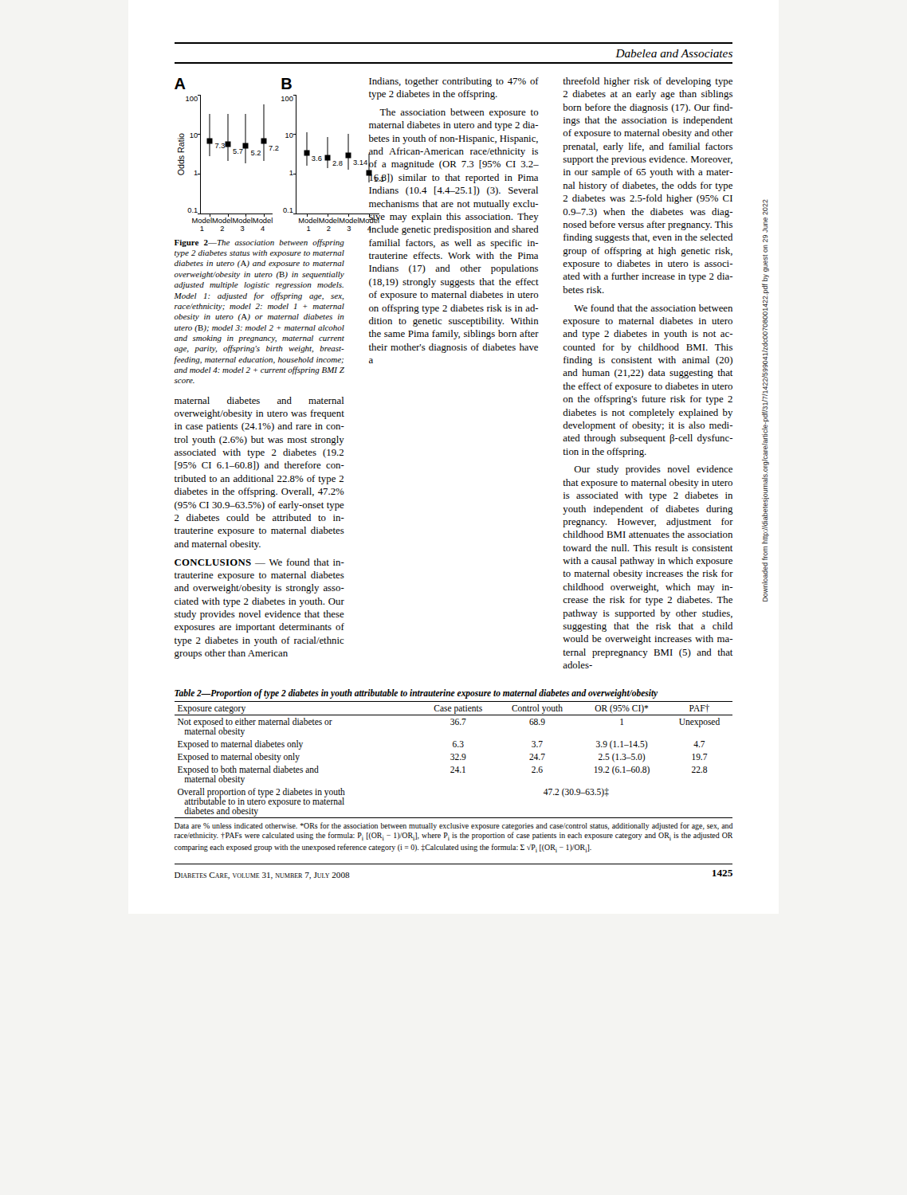Dabelea and Associates
Downloaded from http://diabetesjournals.org/care/article-pdf/31/7/1422/599041/zdc00708001422.pdf by guest on 29 June 2022
A
Odds Ratio
100
10
1
0.1
7.3
5.7
5.2
7.2
Model 1 Model 2 Model 3 Model 4
B
100
10
1
0.1
3.6
2.8
3.14
1.1
Model 1 Model 2 Model 3 Model 4
Figure 2—The association between offspring type 2 diabetes status with exposure to maternal diabetes in utero (A) and exposure to maternal overweight/obesity in utero (B) in sequentially adjusted multiple logistic regression models. Model 1: adjusted for offspring age, sex, race/ethnicity; model 2: model 1 + maternal obesity in utero (A) or maternal diabetes in utero (B); model 3: model 2 + maternal alcohol and smoking in pregnancy, maternal current age, parity, offspring's birth weight, breast-feeding, maternal education, household income; and model 4: model 2 + current offspring BMI Z score.
maternal diabetes and maternal overweight/obesity in utero was frequent in case patients (24.1%) and rare in control youth (2.6%) but was most strongly associated with type 2 diabetes (19.2 [95% CI 6.1–60.8]) and therefore contributed to an additional 22.8% of type 2 diabetes in the offspring. Overall, 47.2% (95% CI 30.9–63.5%) of early-onset type 2 diabetes could be attributed to intrauterine exposure to maternal diabetes and maternal obesity.
CONCLUSIONS — We found that intrauterine exposure to maternal diabetes and overweight/obesity is strongly associated with type 2 diabetes in youth. Our study provides novel evidence that these exposures are important determinants of type 2 diabetes in youth of racial/ethnic groups other than American
Indians, together contributing to 47% of type 2 diabetes in the offspring.
The association between exposure to maternal diabetes in utero and type 2 diabetes in youth of non-Hispanic, Hispanic, and African-American race/ethnicity is of a magnitude (OR 7.3 [95% CI 3.2–16.8]) similar to that reported in Pima Indians (10.4 [4.4–25.1]) (3). Several mechanisms that are not mutually exclusive may explain this association. They include genetic predisposition and shared familial factors, as well as specific intrauterine effects. Work with the Pima Indians (17) and other populations (18,19) strongly suggests that the effect of exposure to maternal diabetes in utero on offspring type 2 diabetes risk is in addition to genetic susceptibility. Within the same Pima family, siblings born after their mother's diagnosis of diabetes have a
threefold higher risk of developing type 2 diabetes at an early age than siblings born before the diagnosis (17). Our findings that the association is independent of exposure to maternal obesity and other prenatal, early life, and familial factors support the previous evidence. Moreover, in our sample of 65 youth with a maternal history of diabetes, the odds for type 2 diabetes was 2.5-fold higher (95% CI 0.9–7.3) when the diabetes was diagnosed before versus after pregnancy. This finding suggests that, even in the selected group of offspring at high genetic risk, exposure to diabetes in utero is associated with a further increase in type 2 diabetes risk.
We found that the association between exposure to maternal diabetes in utero and type 2 diabetes in youth is not accounted for by childhood BMI. This finding is consistent with animal (20) and human (21,22) data suggesting that the effect of exposure to diabetes in utero on the offspring's future risk for type 2 diabetes is not completely explained by development of obesity; it is also mediated through subsequent β-cell dysfunction in the offspring.
Our study provides novel evidence that exposure to maternal obesity in utero is associated with type 2 diabetes in youth independent of diabetes during pregnancy. However, adjustment for childhood BMI attenuates the association toward the null. This result is consistent with a causal pathway in which exposure to maternal obesity increases the risk for childhood overweight, which may increase the risk for type 2 diabetes. The pathway is supported by other studies, suggesting that the risk that a child would be overweight increases with maternal prepregnancy BMI (5) and that adoles-
Table 2—Proportion of type 2 diabetes in youth attributable to intrauterine exposure to maternal diabetes and overweight/obesity
| Exposure category | Case patients | Control youth | OR (95% CI)* | PAF† |
| --- | --- | --- | --- | --- |
| Not exposed to either maternal diabetes or maternal obesity | 36.7 | 68.9 | 1 | Unexposed |
| Exposed to maternal diabetes only | 6.3 | 3.7 | 3.9 (1.1–14.5) | 4.7 |
| Exposed to maternal obesity only | 32.9 | 24.7 | 2.5 (1.3–5.0) | 19.7 |
| Exposed to both maternal diabetes and maternal obesity | 24.1 | 2.6 | 19.2 (6.1–60.8) | 22.8 |
| Overall proportion of type 2 diabetes in youth attributable to in utero exposure to maternal diabetes and obesity | 47.2 (30.9–63.5)‡ |
Data are % unless indicated otherwise. *ORs for the association between mutually exclusive exposure categories and case/control status, additionally adjusted for age, sex, and race/ethnicity. †PAFs were calculated using the formula: Pi [(ORi − 1)/ORi], where Pi is the proportion of case patients in each exposure category and ORi is the adjusted OR comparing each exposed group with the unexposed reference category (i = 0). ‡Calculated using the formula: Σ √Pi [(ORi − 1)/ORi].
Diabetes Care, volume 31, number 7, July 2008
1425